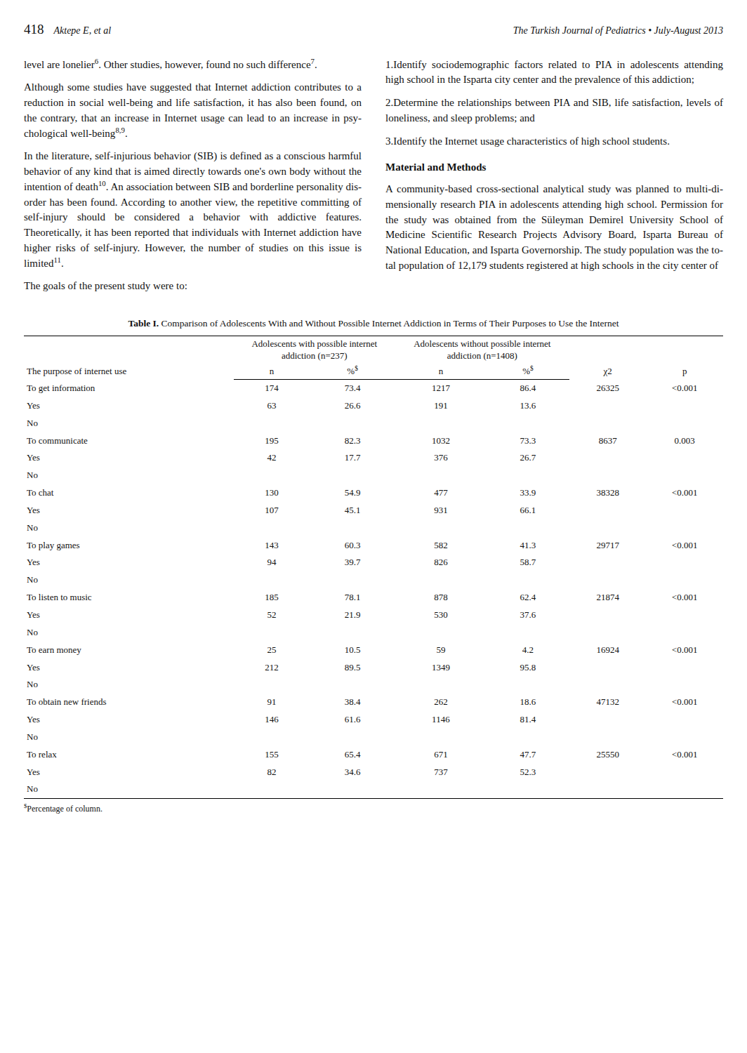418 Aktepe E, et al
The Turkish Journal of Pediatrics • July-August 2013
level are lonelier6. Other studies, however, found no such difference7.
Although some studies have suggested that Internet addiction contributes to a reduction in social well-being and life satisfaction, it has also been found, on the contrary, that an increase in Internet usage can lead to an increase in psychological well-being8,9.
In the literature, self-injurious behavior (SIB) is defined as a conscious harmful behavior of any kind that is aimed directly towards one's own body without the intention of death10. An association between SIB and borderline personality disorder has been found. According to another view, the repetitive committing of self-injury should be considered a behavior with addictive features. Theoretically, it has been reported that individuals with Internet addiction have higher risks of self-injury. However, the number of studies on this issue is limited11.
The goals of the present study were to:
1.Identify sociodemographic factors related to PIA in adolescents attending high school in the Isparta city center and the prevalence of this addiction;
2.Determine the relationships between PIA and SIB, life satisfaction, levels of loneliness, and sleep problems; and
3.Identify the Internet usage characteristics of high school students.
Material and Methods
A community-based cross-sectional analytical study was planned to multi-dimensionally research PIA in adolescents attending high school. Permission for the study was obtained from the Süleyman Demirel University School of Medicine Scientific Research Projects Advisory Board, Isparta Bureau of National Education, and Isparta Governorship. The study population was the total population of 12,179 students registered at high schools in the city center of
Table I. Comparison of Adolescents With and Without Possible Internet Addiction in Terms of Their Purposes to Use the Internet
| The purpose of internet use | Adolescents with possible internet addiction (n=237) | Adolescents without possible internet addiction (n=1408) | χ2 | p |
| --- | --- | --- | --- | --- |
| n | % $ | n | % $ |
| To get information | 174 | 73.4 | 1217 | 86.4 | 26325 | <0.001 |
| Yes | 63 | 26.6 | 191 | 13.6 | | |
| No | | | | | | |
| To communicate | 195 | 82.3 | 1032 | 73.3 | 8637 | 0.003 |
| Yes | 42 | 17.7 | 376 | 26.7 | | |
| No | | | | | | |
| To chat | 130 | 54.9 | 477 | 33.9 | 38328 | <0.001 |
| Yes | 107 | 45.1 | 931 | 66.1 | | |
| No | | | | | | |
| To play games | 143 | 60.3 | 582 | 41.3 | 29717 | <0.001 |
| Yes | 94 | 39.7 | 826 | 58.7 | | |
| No | | | | | | |
| To listen to music | 185 | 78.1 | 878 | 62.4 | 21874 | <0.001 |
| Yes | 52 | 21.9 | 530 | 37.6 | | |
| No | | | | | | |
| To earn money | 25 | 10.5 | 59 | 4.2 | 16924 | <0.001 |
| Yes | 212 | 89.5 | 1349 | 95.8 | | |
| No | | | | | | |
| To obtain new friends | 91 | 38.4 | 262 | 18.6 | 47132 | <0.001 |
| Yes | 146 | 61.6 | 1146 | 81.4 | | |
| No | | | | | | |
| To relax | 155 | 65.4 | 671 | 47.7 | 25550 | <0.001 |
| Yes | 82 | 34.6 | 737 | 52.3 | | |
| No | | | | | | |
$Percentage of column.